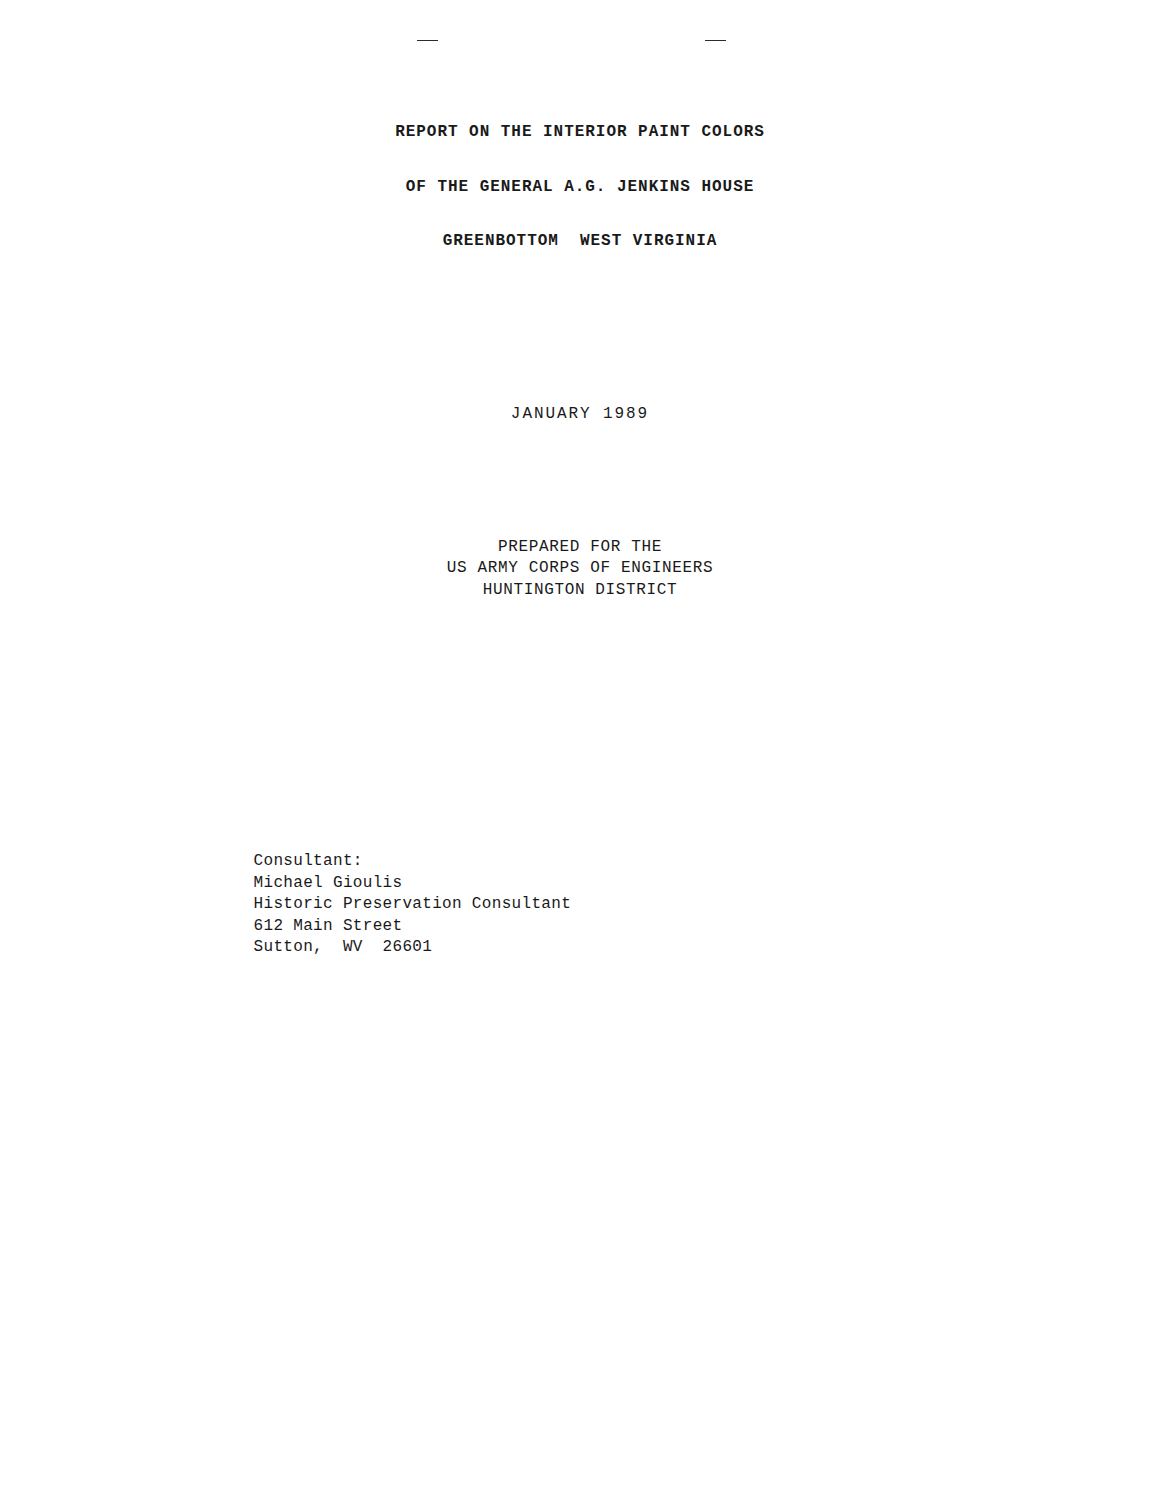REPORT ON THE INTERIOR PAINT COLORS
OF THE GENERAL A.G. JENKINS HOUSE
GREENBOTTOM WEST VIRGINIA
JANUARY 1989
PREPARED FOR THE
US ARMY CORPS OF ENGINEERS
HUNTINGTON DISTRICT
Consultant:
Michael Gioulis
Historic Preservation Consultant
612 Main Street
Sutton, WV 26601